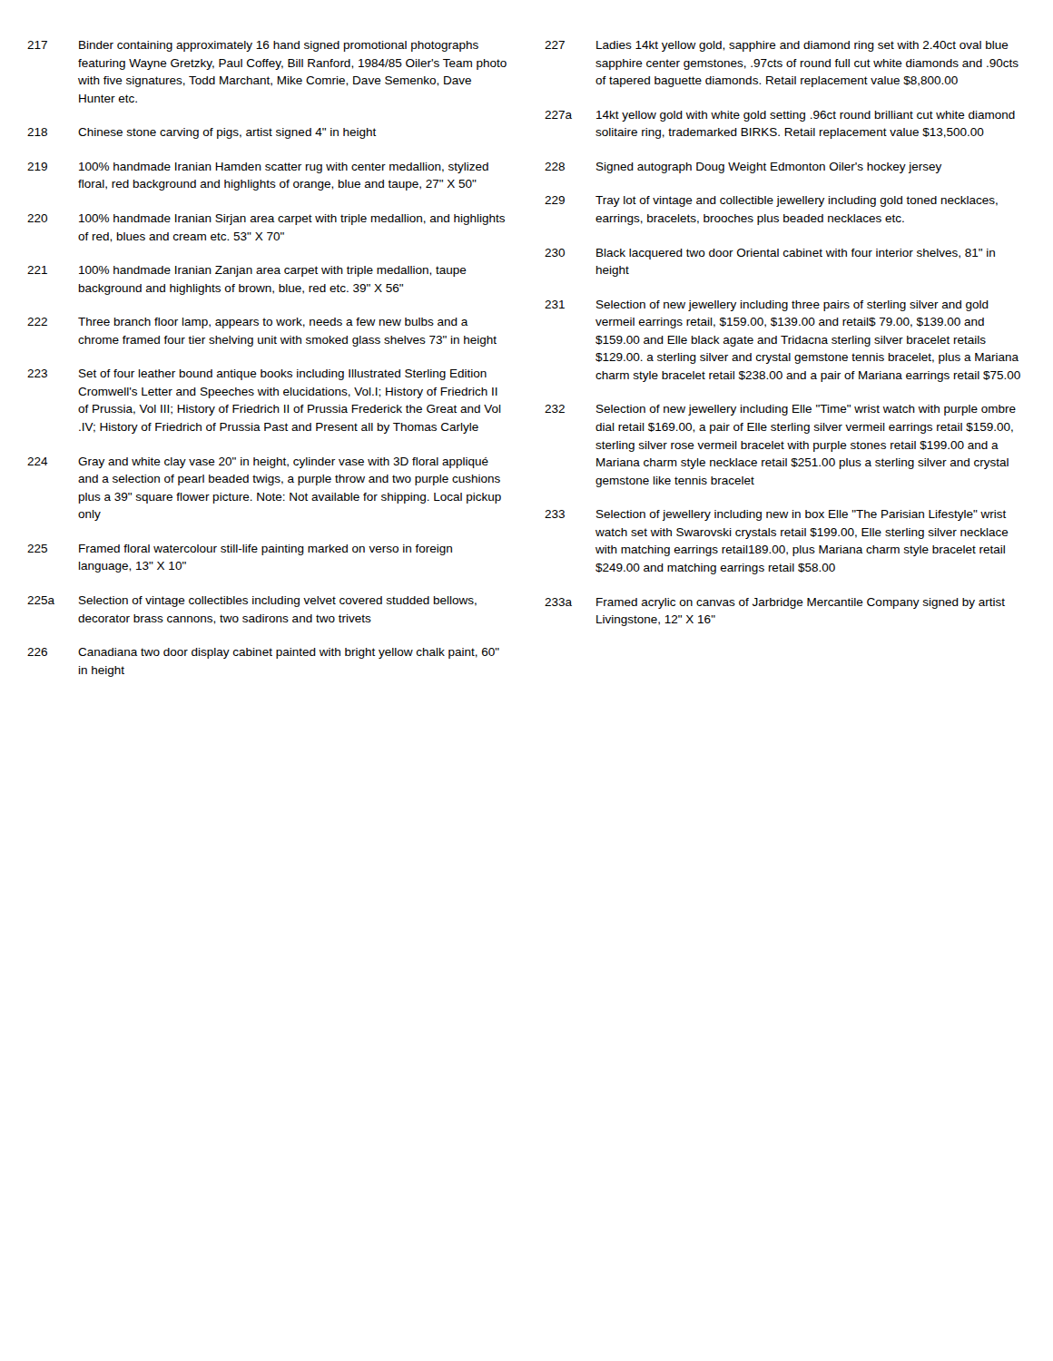217
Binder containing approximately 16 hand signed promotional photographs featuring Wayne Gretzky, Paul Coffey, Bill Ranford, 1984/85 Oiler's Team photo with five signatures, Todd Marchant, Mike Comrie, Dave Semenko, Dave Hunter etc.
218
Chinese stone carving of pigs, artist signed 4" in height
219
100% handmade Iranian Hamden scatter rug with center medallion, stylized floral, red background and highlights of orange, blue and taupe, 27" X 50"
220
100% handmade Iranian Sirjan area carpet with triple medallion, and highlights of red, blues and cream etc. 53" X 70"
221
100% handmade Iranian Zanjan area carpet with triple medallion, taupe background and highlights of brown, blue, red etc. 39" X 56"
222
Three branch floor lamp, appears to work, needs a few new bulbs and a chrome framed four tier shelving unit with smoked glass shelves 73" in height
223
Set of four leather bound antique books including Illustrated Sterling Edition Cromwell's Letter and Speeches with elucidations, Vol.I; History of Friedrich II of Prussia, Vol III; History of Friedrich II of Prussia Frederick the Great and Vol .IV; History of Friedrich of Prussia Past and Present all by Thomas Carlyle
224
Gray and white clay vase 20" in height, cylinder vase with 3D floral appliqué and a selection of pearl beaded twigs, a purple throw and two purple cushions plus a 39" square flower picture. Note: Not available for shipping. Local pickup only
225
Framed floral watercolour still-life painting marked on verso in foreign language, 13" X 10"
225a
Selection of vintage collectibles including velvet covered studded bellows, decorator brass cannons, two sadirons and two trivets
226
Canadiana two door display cabinet painted with bright yellow chalk paint, 60" in height
227
Ladies 14kt yellow gold, sapphire and diamond ring set with 2.40ct oval blue sapphire center gemstones, .97cts of round full cut white diamonds and .90cts of tapered baguette diamonds. Retail replacement value $8,800.00
227a
14kt yellow gold with white gold setting .96ct round brilliant cut white diamond solitaire ring, trademarked BIRKS. Retail replacement value $13,500.00
228
Signed autograph Doug Weight Edmonton Oiler's hockey jersey
229
Tray lot of vintage and collectible jewellery including gold toned necklaces, earrings, bracelets, brooches plus beaded necklaces etc.
230
Black lacquered two door Oriental cabinet with four interior shelves, 81" in height
231
Selection of new jewellery including three pairs of sterling silver and gold vermeil earrings retail, $159.00, $139.00 and retail$ 79.00, $139.00 and $159.00 and Elle black agate and Tridacna sterling silver bracelet retails $129.00. a sterling silver and crystal gemstone tennis bracelet, plus a Mariana charm style bracelet retail $238.00 and a pair of Mariana earrings retail $75.00
232
Selection of new jewellery including Elle "Time" wrist watch with purple ombre dial retail $169.00, a pair of Elle sterling silver vermeil earrings retail $159.00, sterling silver rose vermeil bracelet with purple stones retail $199.00 and a Mariana charm style necklace retail $251.00 plus a sterling silver and crystal gemstone like tennis bracelet
233
Selection of jewellery including new in box Elle "The Parisian Lifestyle" wrist watch set with Swarovski crystals retail $199.00, Elle sterling silver necklace with matching earrings retail189.00, plus Mariana charm style bracelet retail $249.00 and matching earrings retail $58.00
233a
Framed acrylic on canvas of Jarbridge Mercantile Company signed by artist Livingstone, 12" X 16"